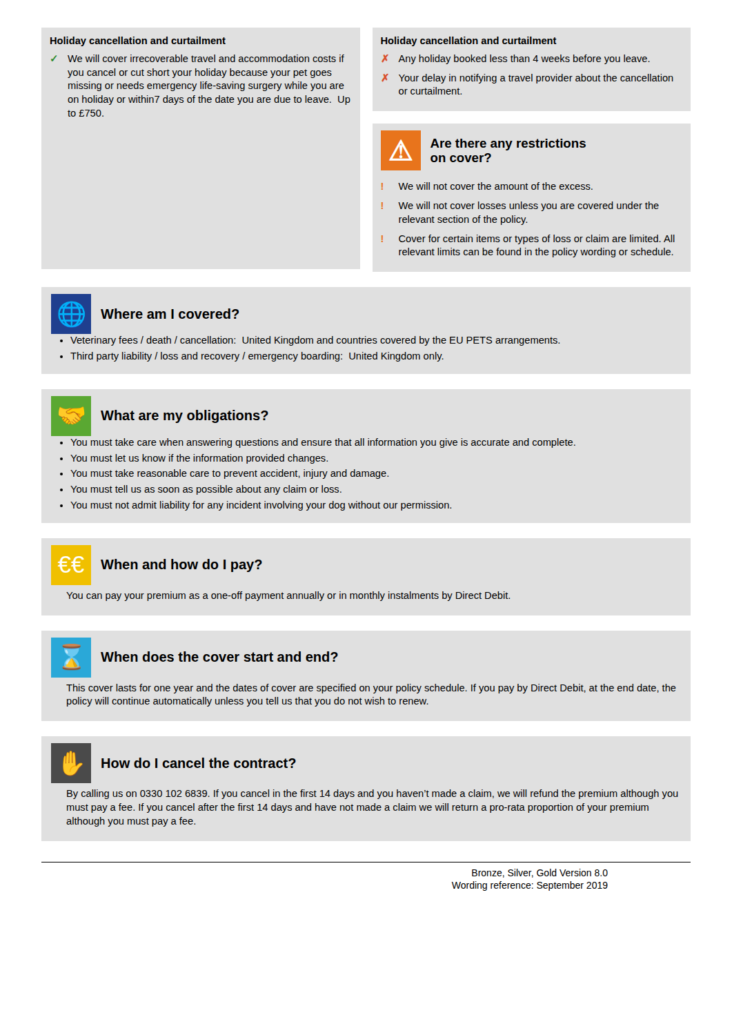Holiday cancellation and curtailment
✓We will cover irrecoverable travel and accommodation costs if you cancel or cut short your holiday because your pet goes missing or needs emergency life-saving surgery while you are on holiday or within7 days of the date you are due to leave. Up to £750.
Holiday cancellation and curtailment
✗Any holiday booked less than 4 weeks before you leave.
✗Your delay in notifying a travel provider about the cancellation or curtailment.
⚠
Are there any restrictions
on cover?
!We will not cover the amount of the excess.
!We will not cover losses unless you are covered under the relevant section of the policy.
!Cover for certain items or types of loss or claim are limited. All relevant limits can be found in the policy wording or schedule.
🌐
Where am I covered?
Veterinary fees / death / cancellation: United Kingdom and countries covered by the EU PETS arrangements.
Third party liability / loss and recovery / emergency boarding: United Kingdom only.
🤝
What are my obligations?
You must take care when answering questions and ensure that all information you give is accurate and complete.
You must let us know if the information provided changes.
You must take reasonable care to prevent accident, injury and damage.
You must tell us as soon as possible about any claim or loss.
You must not admit liability for any incident involving your dog without our permission.
€€
When and how do I pay?
You can pay your premium as a one-off payment annually or in monthly instalments by Direct Debit.
⌛
When does the cover start and end?
This cover lasts for one year and the dates of cover are specified on your policy schedule. If you pay by Direct Debit, at the end date, the policy will continue automatically unless you tell us that you do not wish to renew.
✋
How do I cancel the contract?
By calling us on 0330 102 6839. If you cancel in the first 14 days and you haven’t made a claim, we will refund the premium although you must pay a fee. If you cancel after the first 14 days and have not made a claim we will return a pro-rata proportion of your premium although you must pay a fee.
Bronze, Silver, Gold Version 8.0
Wording reference: September 2019